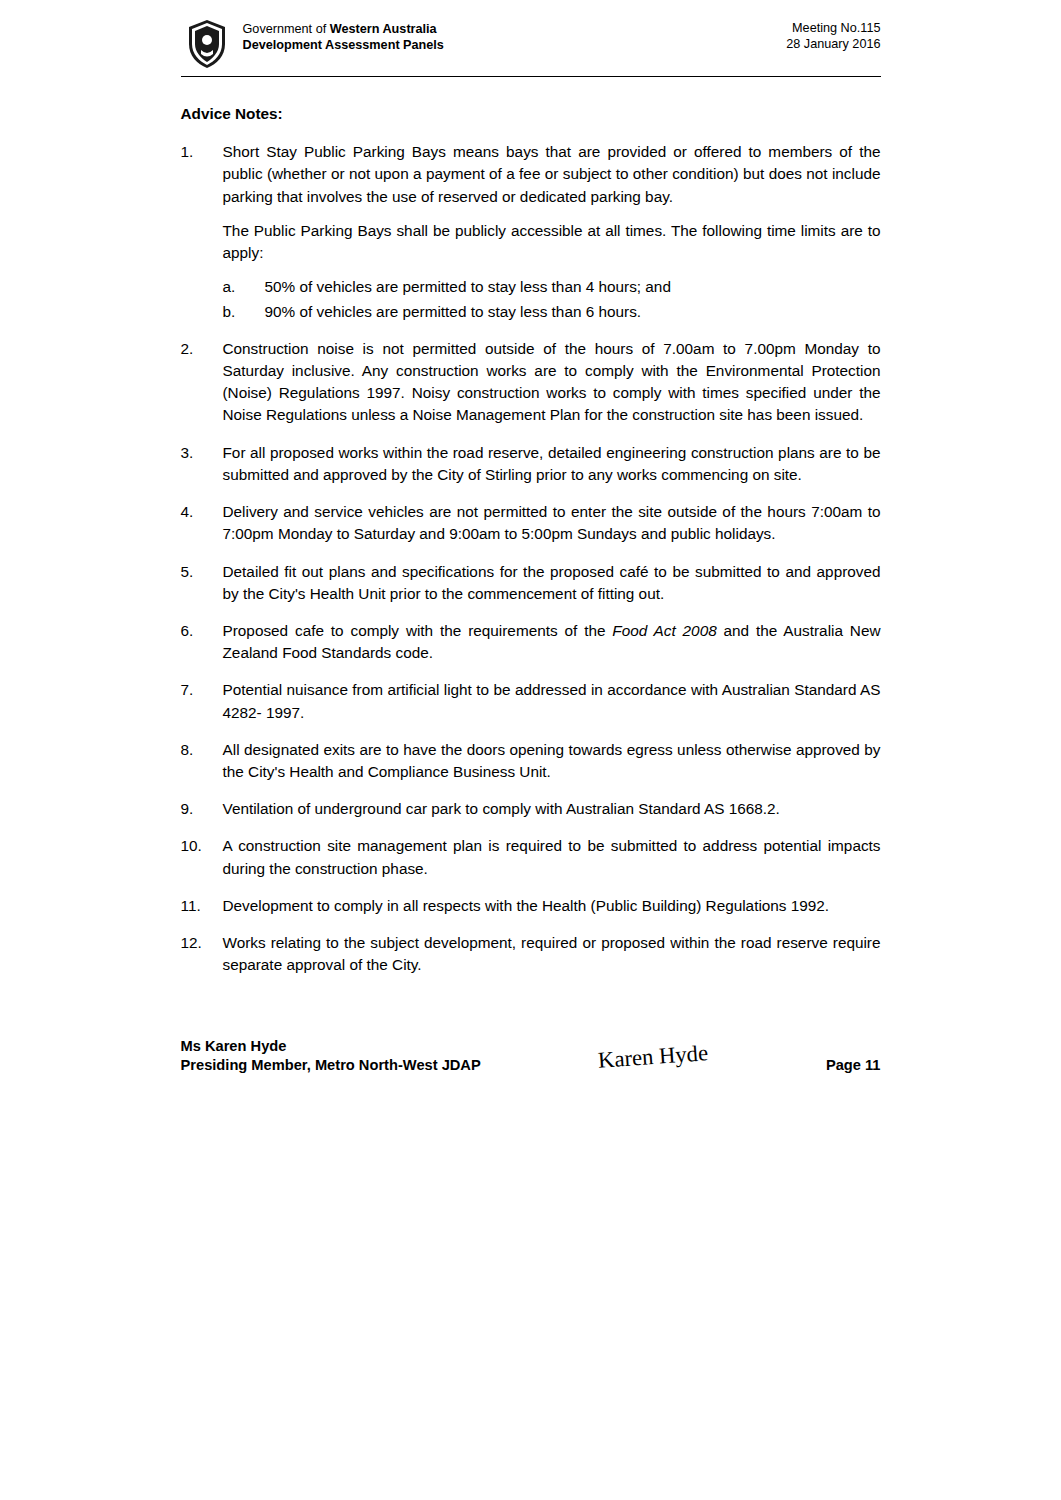Government of Western Australia
Development Assessment Panels
Meeting No.115
28 January 2016
Advice Notes:
Short Stay Public Parking Bays means bays that are provided or offered to members of the public (whether or not upon a payment of a fee or subject to other condition) but does not include parking that involves the use of reserved or dedicated parking bay.
The Public Parking Bays shall be publicly accessible at all times. The following time limits are to apply:
50% of vehicles are permitted to stay less than 4 hours; and
90% of vehicles are permitted to stay less than 6 hours.
Construction noise is not permitted outside of the hours of 7.00am to 7.00pm Monday to Saturday inclusive. Any construction works are to comply with the Environmental Protection (Noise) Regulations 1997. Noisy construction works to comply with times specified under the Noise Regulations unless a Noise Management Plan for the construction site has been issued.
For all proposed works within the road reserve, detailed engineering construction plans are to be submitted and approved by the City of Stirling prior to any works commencing on site.
Delivery and service vehicles are not permitted to enter the site outside of the hours 7:00am to 7:00pm Monday to Saturday and 9:00am to 5:00pm Sundays and public holidays.
Detailed fit out plans and specifications for the proposed café to be submitted to and approved by the City's Health Unit prior to the commencement of fitting out.
Proposed cafe to comply with the requirements of the Food Act 2008 and the Australia New Zealand Food Standards code.
Potential nuisance from artificial light to be addressed in accordance with Australian Standard AS 4282- 1997.
All designated exits are to have the doors opening towards egress unless otherwise approved by the City's Health and Compliance Business Unit.
Ventilation of underground car park to comply with Australian Standard AS 1668.2.
A construction site management plan is required to be submitted to address potential impacts during the construction phase.
Development to comply in all respects with the Health (Public Building) Regulations 1992.
Works relating to the subject development, required or proposed within the road reserve require separate approval of the City.
Ms Karen Hyde
Presiding Member, Metro North-West JDAP
Karen Hyde
Page 11